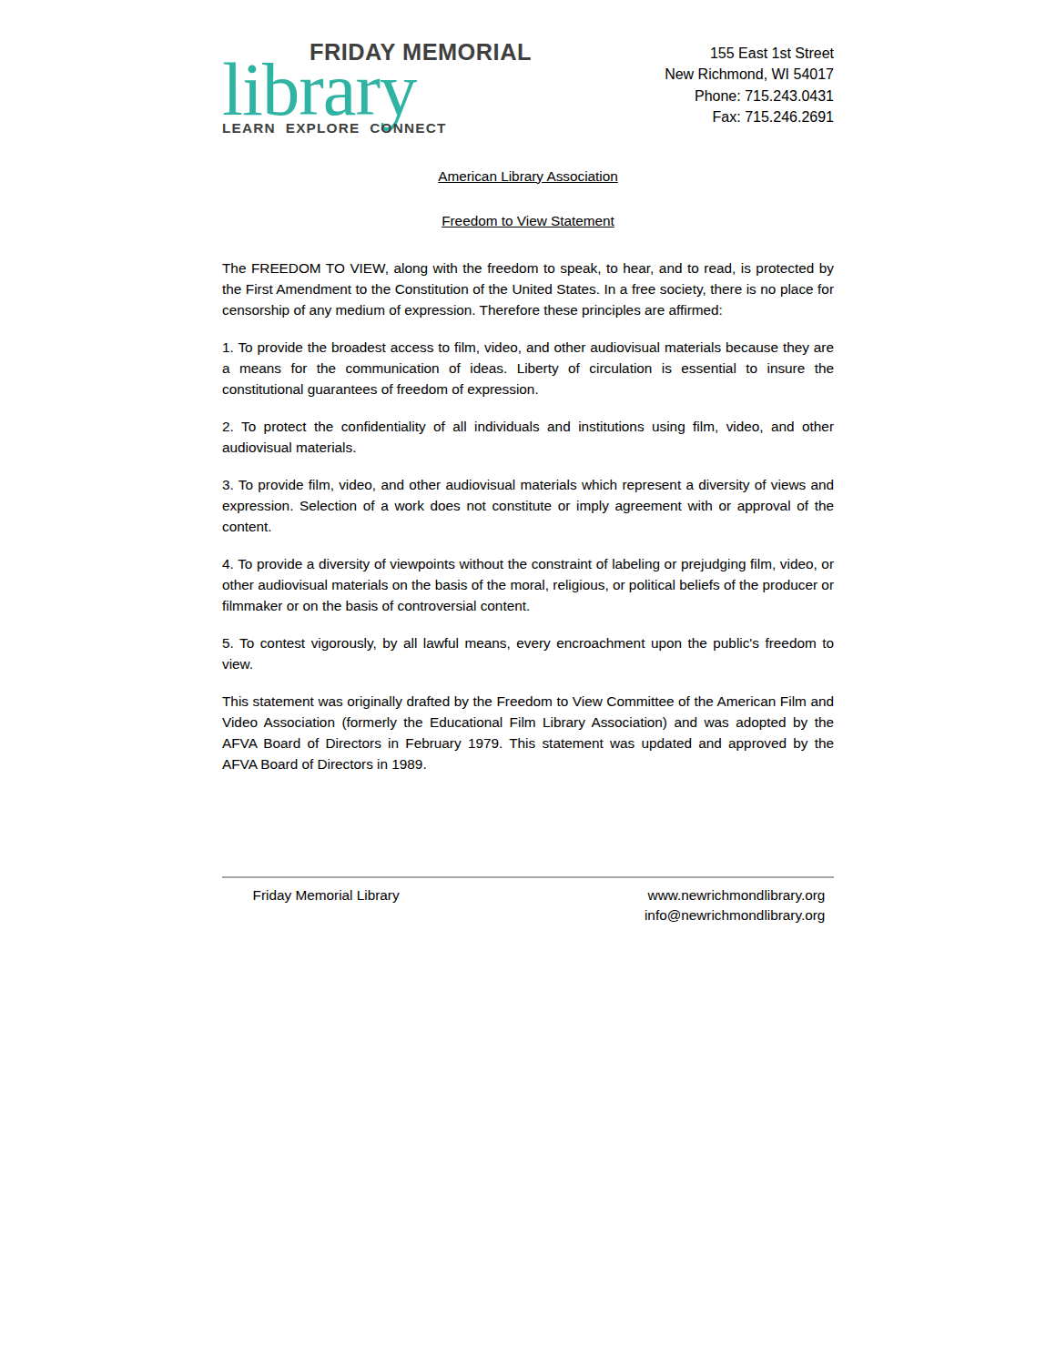FRIDAY MEMORIAL library LEARN EXPLORE CONNECT
155 East 1st Street
New Richmond, WI 54017
Phone: 715.243.0431
Fax: 715.246.2691
American Library Association
Freedom to View Statement
The FREEDOM TO VIEW, along with the freedom to speak, to hear, and to read, is protected by the First Amendment to the Constitution of the United States. In a free society, there is no place for censorship of any medium of expression. Therefore these principles are affirmed:
1. To provide the broadest access to film, video, and other audiovisual materials because they are a means for the communication of ideas. Liberty of circulation is essential to insure the constitutional guarantees of freedom of expression.
2. To protect the confidentiality of all individuals and institutions using film, video, and other audiovisual materials.
3. To provide film, video, and other audiovisual materials which represent a diversity of views and expression. Selection of a work does not constitute or imply agreement with or approval of the content.
4. To provide a diversity of viewpoints without the constraint of labeling or prejudging film, video, or other audiovisual materials on the basis of the moral, religious, or political beliefs of the producer or filmmaker or on the basis of controversial content.
5. To contest vigorously, by all lawful means, every encroachment upon the public's freedom to view.
This statement was originally drafted by the Freedom to View Committee of the American Film and Video Association (formerly the Educational Film Library Association) and was adopted by the AFVA Board of Directors in February 1979. This statement was updated and approved by the AFVA Board of Directors in 1989.
Friday Memorial Library
www.newrichmondlibrary.org
info@newrichmondlibrary.org